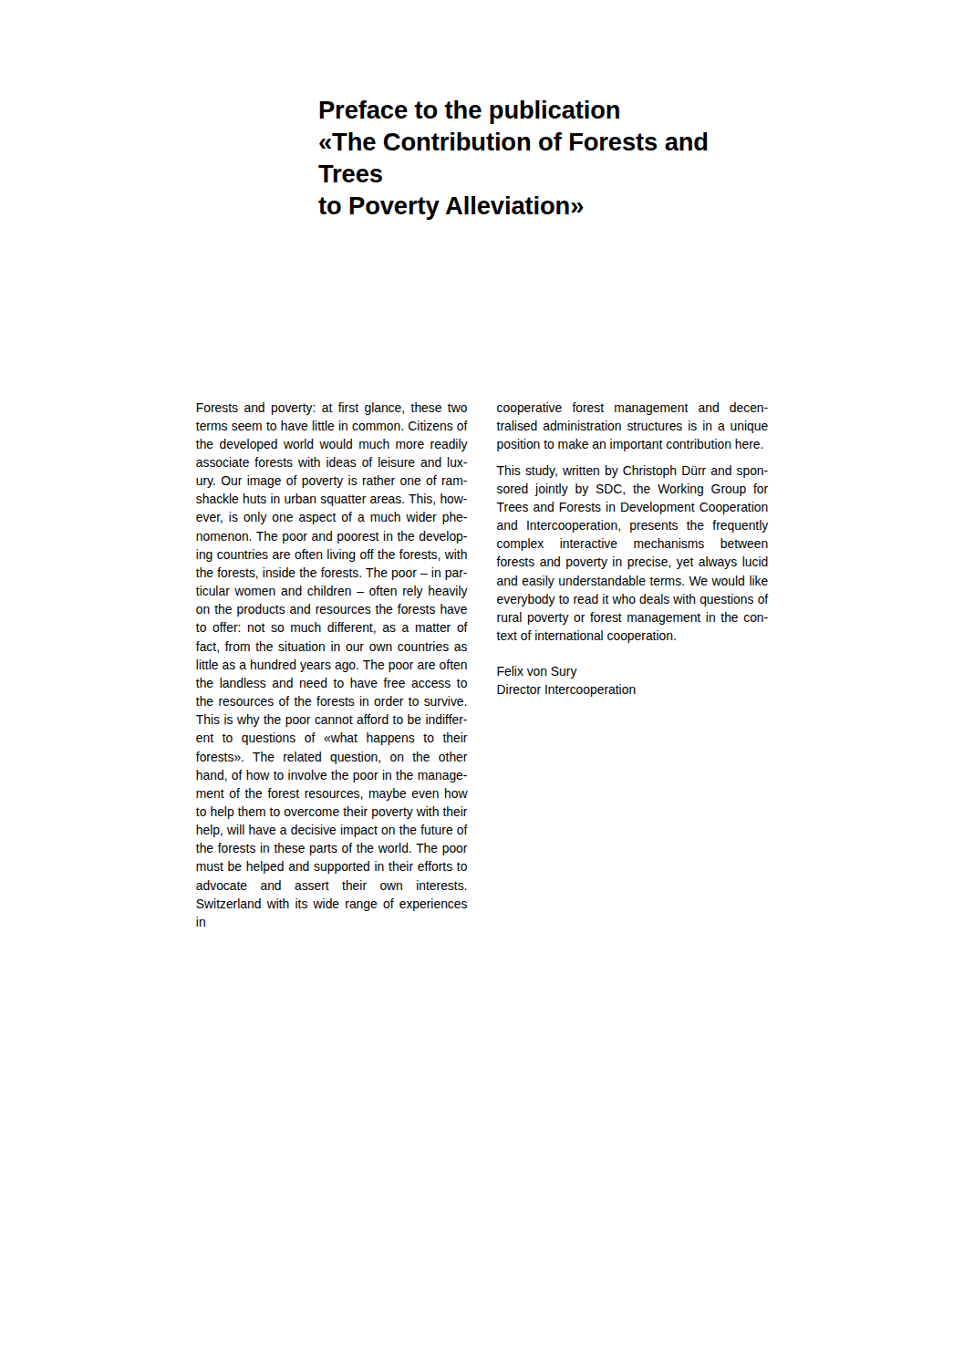Preface to the publication
«The Contribution of Forests and Trees
to Poverty Alleviation»
Forests and poverty: at first glance, these two terms seem to have little in common. Citizens of the developed world would much more readily associate forests with ideas of leisure and luxury. Our image of poverty is rather one of ramshackle huts in urban squatter areas. This, however, is only one aspect of a much wider phenomenon. The poor and poorest in the developing countries are often living off the forests, with the forests, inside the forests. The poor – in particular women and children – often rely heavily on the products and resources the forests have to offer: not so much different, as a matter of fact, from the situation in our own countries as little as a hundred years ago. The poor are often the landless and need to have free access to the resources of the forests in order to survive. This is why the poor cannot afford to be indifferent to questions of «what happens to their forests». The related question, on the other hand, of how to involve the poor in the management of the forest resources, maybe even how to help them to overcome their poverty with their help, will have a decisive impact on the future of the forests in these parts of the world. The poor must be helped and supported in their efforts to advocate and assert their own interests. Switzerland with its wide range of experiences in
cooperative forest management and decentralised administration structures is in a unique position to make an important contribution here.
This study, written by Christoph Dürr and sponsored jointly by SDC, the Working Group for Trees and Forests in Development Cooperation and Intercooperation, presents the frequently complex interactive mechanisms between forests and poverty in precise, yet always lucid and easily understandable terms. We would like everybody to read it who deals with questions of rural poverty or forest management in the context of international cooperation.
Felix von Sury Director Intercooperation